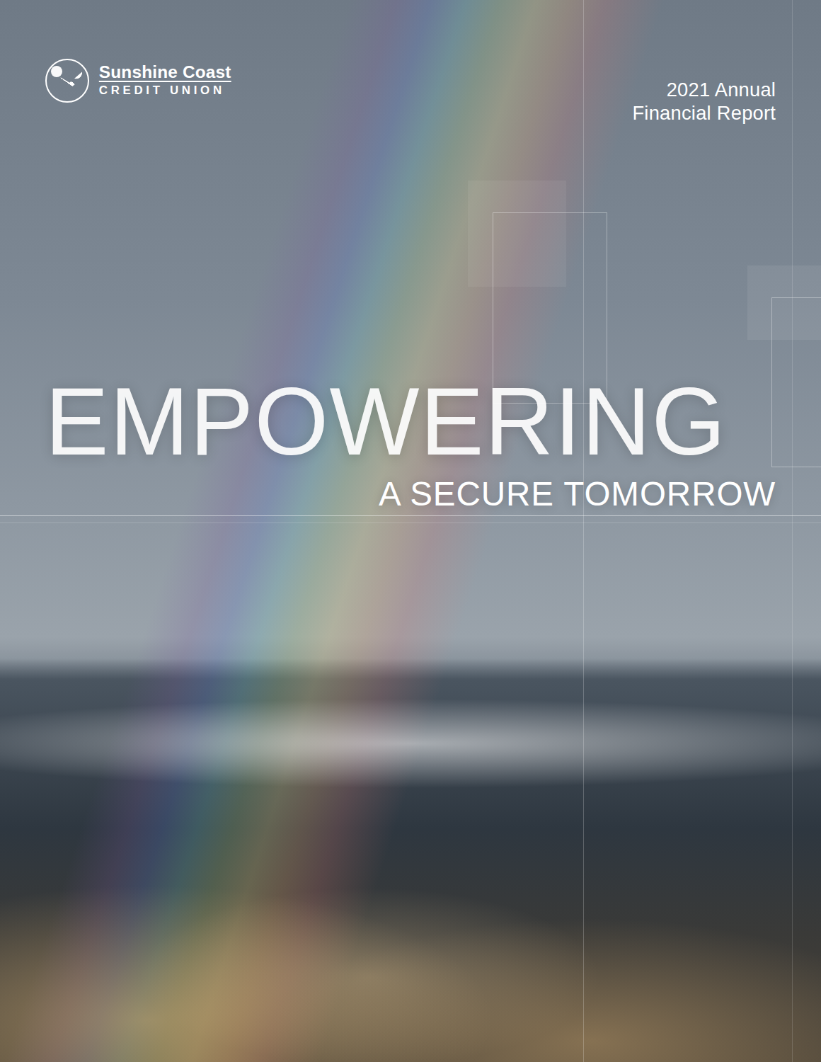Sunshine Coast CREDIT UNION
2021 Annual
Financial Report
EMPOWERING
A SECURE TOMORROW